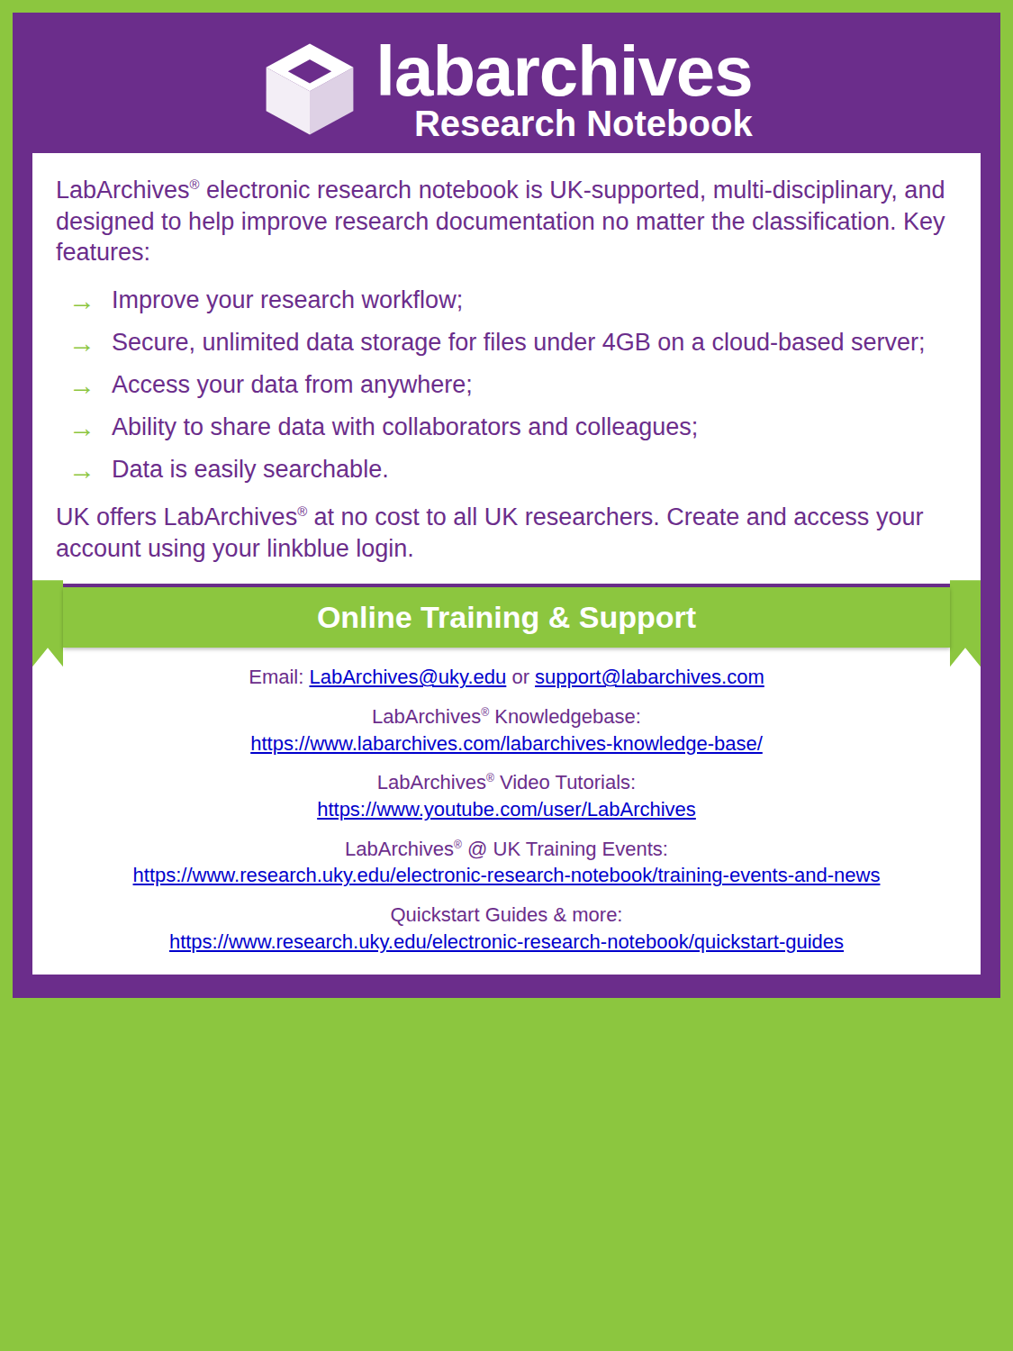labarchives Research Notebook
LabArchives® electronic research notebook is UK-supported, multi-disciplinary, and designed to help improve research documentation no matter the classification. Key features:
Improve your research workflow;
Secure, unlimited data storage for files under 4GB on a cloud-based server;
Access your data from anywhere;
Ability to share data with collaborators and colleagues;
Data is easily searchable.
UK offers LabArchives® at no cost to all UK researchers. Create and access your account using your linkblue login.
Online Training & Support
Email: LabArchives@uky.edu or support@labarchives.com
LabArchives® Knowledgebase:
https://www.labarchives.com/labarchives-knowledge-base/
LabArchives® Video Tutorials:
https://www.youtube.com/user/LabArchives
LabArchives® @ UK Training Events:
https://www.research.uky.edu/electronic-research-notebook/training-events-and-news
Quickstart Guides & more:
https://www.research.uky.edu/electronic-research-notebook/quickstart-guides